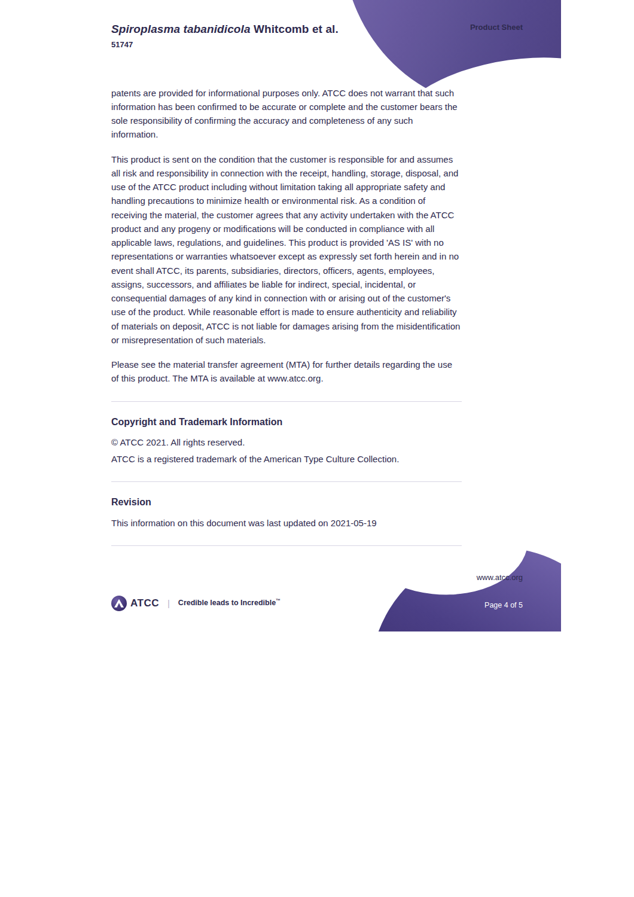Spiroplasma tabanidicola Whitcomb et al.
51747
Product Sheet
patents are provided for informational purposes only. ATCC does not warrant that such information has been confirmed to be accurate or complete and the customer bears the sole responsibility of confirming the accuracy and completeness of any such information.
This product is sent on the condition that the customer is responsible for and assumes all risk and responsibility in connection with the receipt, handling, storage, disposal, and use of the ATCC product including without limitation taking all appropriate safety and handling precautions to minimize health or environmental risk. As a condition of receiving the material, the customer agrees that any activity undertaken with the ATCC product and any progeny or modifications will be conducted in compliance with all applicable laws, regulations, and guidelines. This product is provided 'AS IS' with no representations or warranties whatsoever except as expressly set forth herein and in no event shall ATCC, its parents, subsidiaries, directors, officers, agents, employees, assigns, successors, and affiliates be liable for indirect, special, incidental, or consequential damages of any kind in connection with or arising out of the customer's use of the product. While reasonable effort is made to ensure authenticity and reliability of materials on deposit, ATCC is not liable for damages arising from the misidentification or misrepresentation of such materials.
Please see the material transfer agreement (MTA) for further details regarding the use of this product. The MTA is available at www.atcc.org.
Copyright and Trademark Information
© ATCC 2021. All rights reserved.
ATCC is a registered trademark of the American Type Culture Collection.
Revision
This information on this document was last updated on 2021-05-19
ATCC | Credible leads to Incredible™
www.atcc.org
Page 4 of 5